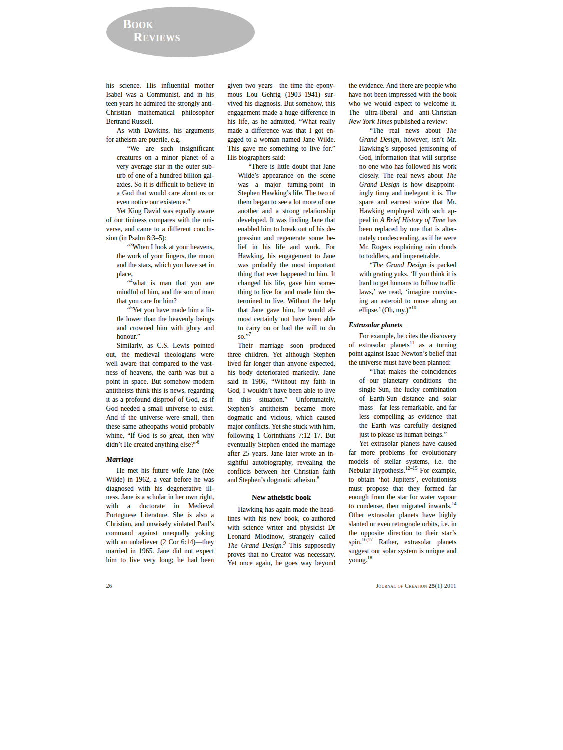Book Reviews
his science. His influential mother Isabel was a Communist, and in his teen years he admired the strongly anti-Christian mathematical philosopher Bertrand Russell.
As with Dawkins, his arguments for atheism are puerile, e.g.
“We are such insignificant creatures on a minor planet of a very average star in the outer suburb of one of a hundred billion galaxies. So it is difficult to believe in a God that would care about us or even notice our existence.”
Yet King David was equally aware of our tininess compares with the universe, and came to a different conclusion (in Psalm 8:3–5):
“3When I look at your heavens, the work of your fingers, the moon and the stars, which you have set in place,
“4what is man that you are mindful of him, and the son of man that you care for him?
“5Yet you have made him a little lower than the heavenly beings and crowned him with glory and honour.”
Similarly, as C.S. Lewis pointed out, the medieval theologians were well aware that compared to the vastness of heavens, the earth was but a point in space. But somehow modern antitheists think this is news, regarding it as a profound disproof of God, as if God needed a small universe to exist. And if the universe were small, then these same atheopaths would probably whine, “If God is so great, then why didn’t He created anything else?”6
Marriage
He met his future wife Jane (née Wilde) in 1962, a year before he was diagnosed with his degenerative illness. Jane is a scholar in her own right, with a doctorate in Medieval Portuguese Literature. She is also a Christian, and unwisely violated Paul’s command against unequally yoking with an unbeliever (2 Cor 6:14)—they married in 1965. Jane did not expect him to live very long; he had been given two years—the time the eponymous Lou Gehrig (1903–1941) survived his diagnosis. But somehow, this engagement made a huge difference in his life, as he admitted, “What really made a difference was that I got engaged to a woman named Jane Wilde. This gave me something to live for.” His biographers said:
“There is little doubt that Jane Wilde’s appearance on the scene was a major turning-point in Stephen Hawking’s life. The two of them began to see a lot more of one another and a strong relationship developed. It was finding Jane that enabled him to break out of his depression and regenerate some belief in his life and work. For Hawking, his engagement to Jane was probably the most important thing that ever happened to him. It changed his life, gave him something to live for and made him determined to live. Without the help that Jane gave him, he would almost certainly not have been able to carry on or had the will to do so.”7
Their marriage soon produced three children. Yet although Stephen lived far longer than anyone expected, his body deteriorated markedly. Jane said in 1986, “Without my faith in God, I wouldn’t have been able to live in this situation.” Unfortunately, Stephen’s antitheism became more dogmatic and vicious, which caused major conflicts. Yet she stuck with him, following 1 Corinthians 7:12–17. But eventually Stephen ended the marriage after 25 years. Jane later wrote an insightful autobiography, revealing the conflicts between her Christian faith and Stephen’s dogmatic atheism.8
New atheistic book
Hawking has again made the headlines with his new book, co-authored with science writer and physicist Dr Leonard Mlodinow, strangely called The Grand Design.9 This supposedly proves that no Creator was necessary. Yet once again, he goes way beyond the evidence. And there are people who have not been impressed with the book who we would expect to welcome it. The ultra-liberal and anti-Christian New York Times published a review:
“The real news about The Grand Design, however, isn’t Mr. Hawking’s supposed jettisoning of God, information that will surprise no one who has followed his work closely. The real news about The Grand Design is how disappointingly tinny and inelegant it is. The spare and earnest voice that Mr. Hawking employed with such appeal in A Brief History of Time has been replaced by one that is alternately condescending, as if he were Mr. Rogers explaining rain clouds to toddlers, and impenetrable.
“The Grand Design is packed with grating yuks. ‘If you think it is hard to get humans to follow traffic laws,’ we read, ‘imagine convincing an asteroid to move along an ellipse.’ (Oh, my.)”10
Extrasolar planets
For example, he cites the discovery of extrasolar planets11 as a turning point against Isaac Newton’s belief that the universe must have been planned:
“That makes the coincidences of our planetary conditions—the single Sun, the lucky combination of Earth-Sun distance and solar mass—far less remarkable, and far less compelling as evidence that the Earth was carefully designed just to please us human beings.”
Yet extrasolar planets have caused far more problems for evolutionary models of stellar systems, i.e. the Nebular Hypothesis.12–15 For example, to obtain ‘hot Jupiters’, evolutionists must propose that they formed far enough from the star for water vapour to condense, then migrated inwards.14 Other extrasolar planets have highly slanted or even retrograde orbits, i.e. in the opposite direction to their star’s spin.16,17 Rather, extrasolar planets suggest our solar system is unique and young.18
26
Journal of Creation 25(1) 2011